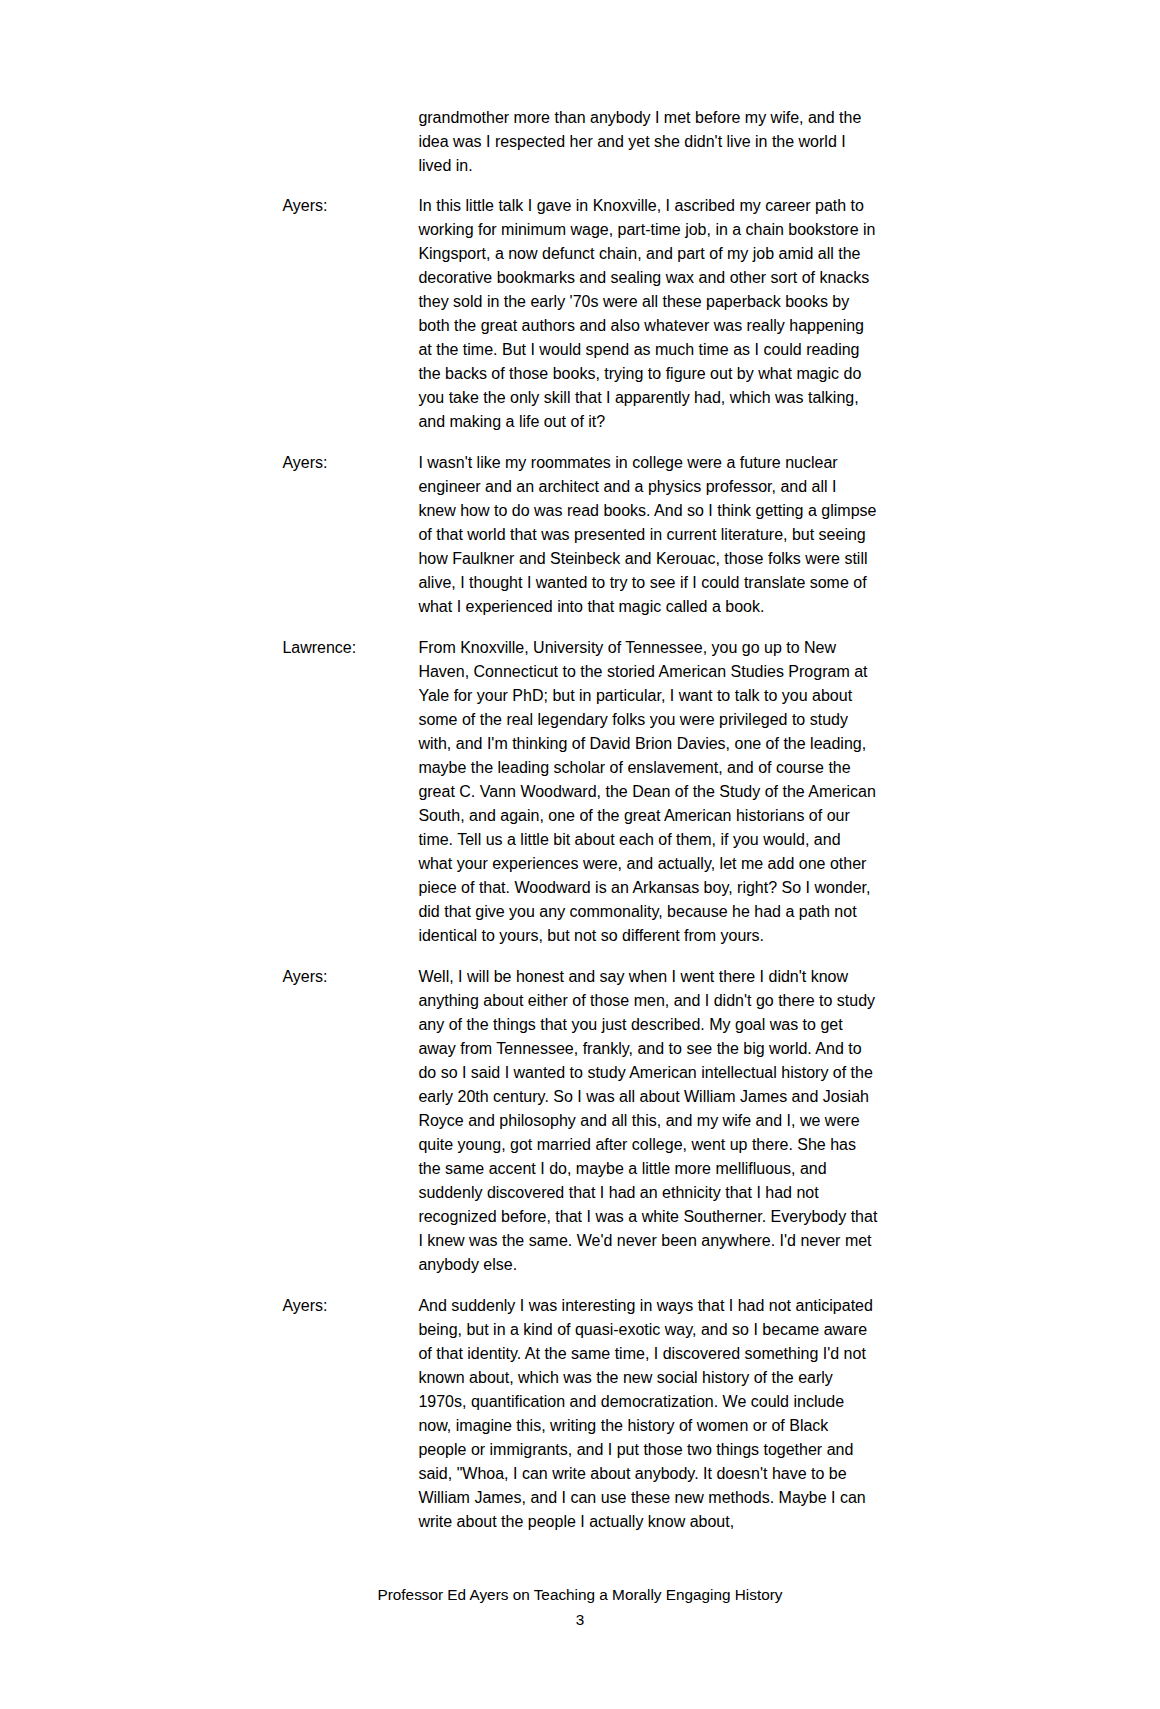grandmother more than anybody I met before my wife, and the idea was I respected her and yet she didn't live in the world I lived in.
Ayers:
In this little talk I gave in Knoxville, I ascribed my career path to working for minimum wage, part-time job, in a chain bookstore in Kingsport, a now defunct chain, and part of my job amid all the decorative bookmarks and sealing wax and other sort of knacks they sold in the early '70s were all these paperback books by both the great authors and also whatever was really happening at the time. But I would spend as much time as I could reading the backs of those books, trying to figure out by what magic do you take the only skill that I apparently had, which was talking, and making a life out of it?
Ayers:
I wasn't like my roommates in college were a future nuclear engineer and an architect and a physics professor, and all I knew how to do was read books. And so I think getting a glimpse of that world that was presented in current literature, but seeing how Faulkner and Steinbeck and Kerouac, those folks were still alive, I thought I wanted to try to see if I could translate some of what I experienced into that magic called a book.
Lawrence:
From Knoxville, University of Tennessee, you go up to New Haven, Connecticut to the storied American Studies Program at Yale for your PhD; but in particular, I want to talk to you about some of the real legendary folks you were privileged to study with, and I'm thinking of David Brion Davies, one of the leading, maybe the leading scholar of enslavement, and of course the great C. Vann Woodward, the Dean of the Study of the American South, and again, one of the great American historians of our time. Tell us a little bit about each of them, if you would, and what your experiences were, and actually, let me add one other piece of that. Woodward is an Arkansas boy, right? So I wonder, did that give you any commonality, because he had a path not identical to yours, but not so different from yours.
Ayers:
Well, I will be honest and say when I went there I didn't know anything about either of those men, and I didn't go there to study any of the things that you just described. My goal was to get away from Tennessee, frankly, and to see the big world. And to do so I said I wanted to study American intellectual history of the early 20th century. So I was all about William James and Josiah Royce and philosophy and all this, and my wife and I, we were quite young, got married after college, went up there. She has the same accent I do, maybe a little more mellifluous, and suddenly discovered that I had an ethnicity that I had not recognized before, that I was a white Southerner. Everybody that I knew was the same. We'd never been anywhere. I'd never met anybody else.
Ayers:
And suddenly I was interesting in ways that I had not anticipated being, but in a kind of quasi-exotic way, and so I became aware of that identity. At the same time, I discovered something I'd not known about, which was the new social history of the early 1970s, quantification and democratization. We could include now, imagine this, writing the history of women or of Black people or immigrants, and I put those two things together and said, "Whoa, I can write about anybody. It doesn't have to be William James, and I can use these new methods. Maybe I can write about the people I actually know about,
Professor Ed Ayers on Teaching a Morally Engaging History 3